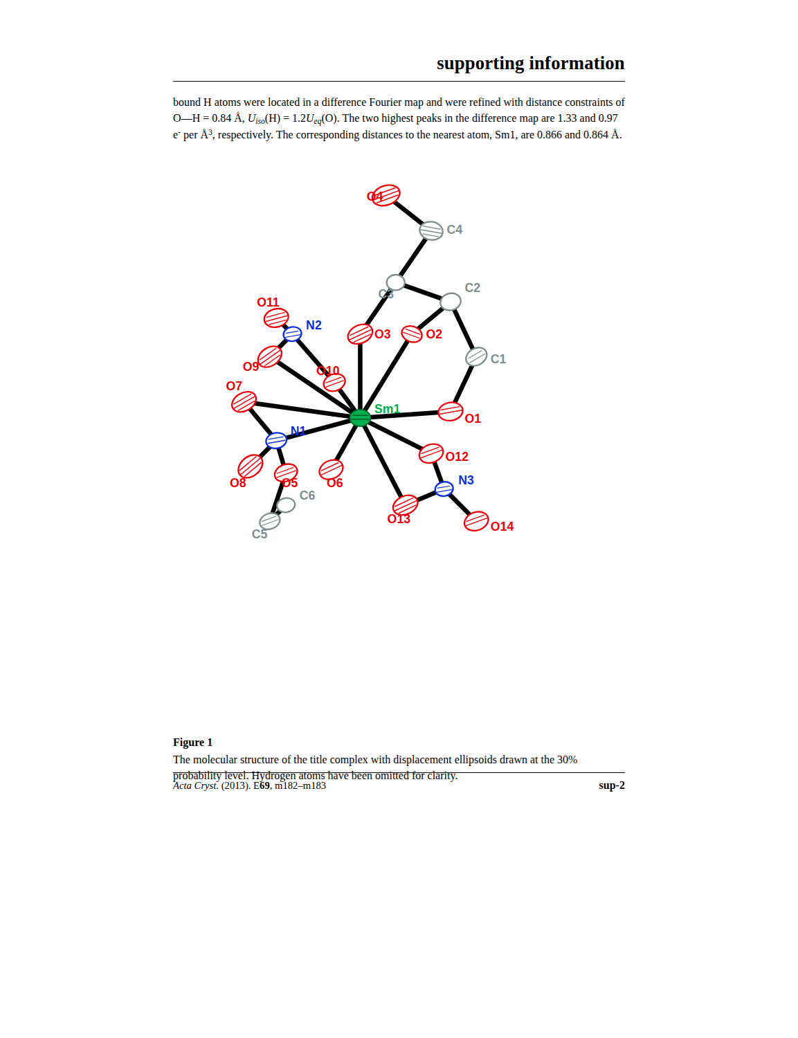supporting information
bound H atoms were located in a difference Fourier map and were refined with distance constraints of O—H = 0.84 Å, Uiso(H) = 1.2Ueq(O). The two highest peaks in the difference map are 1.33 and 0.97 e- per Å3, respectively. The corresponding distances to the nearest atom, Sm1, are 0.866 and 0.864 Å.
O4 C4 C3 C2 C1 O3 O2 O11 O9 N2 O10 O7 Sm1 O1 N1 O8 O5 O6 O12 C6 C5 N3 O13 O14
Figure 1
The molecular structure of the title complex with displacement ellipsoids drawn at the 30% probability level. Hydrogen atoms have been omitted for clarity.
Acta Cryst. (2013). E69, m182–m183
sup-2